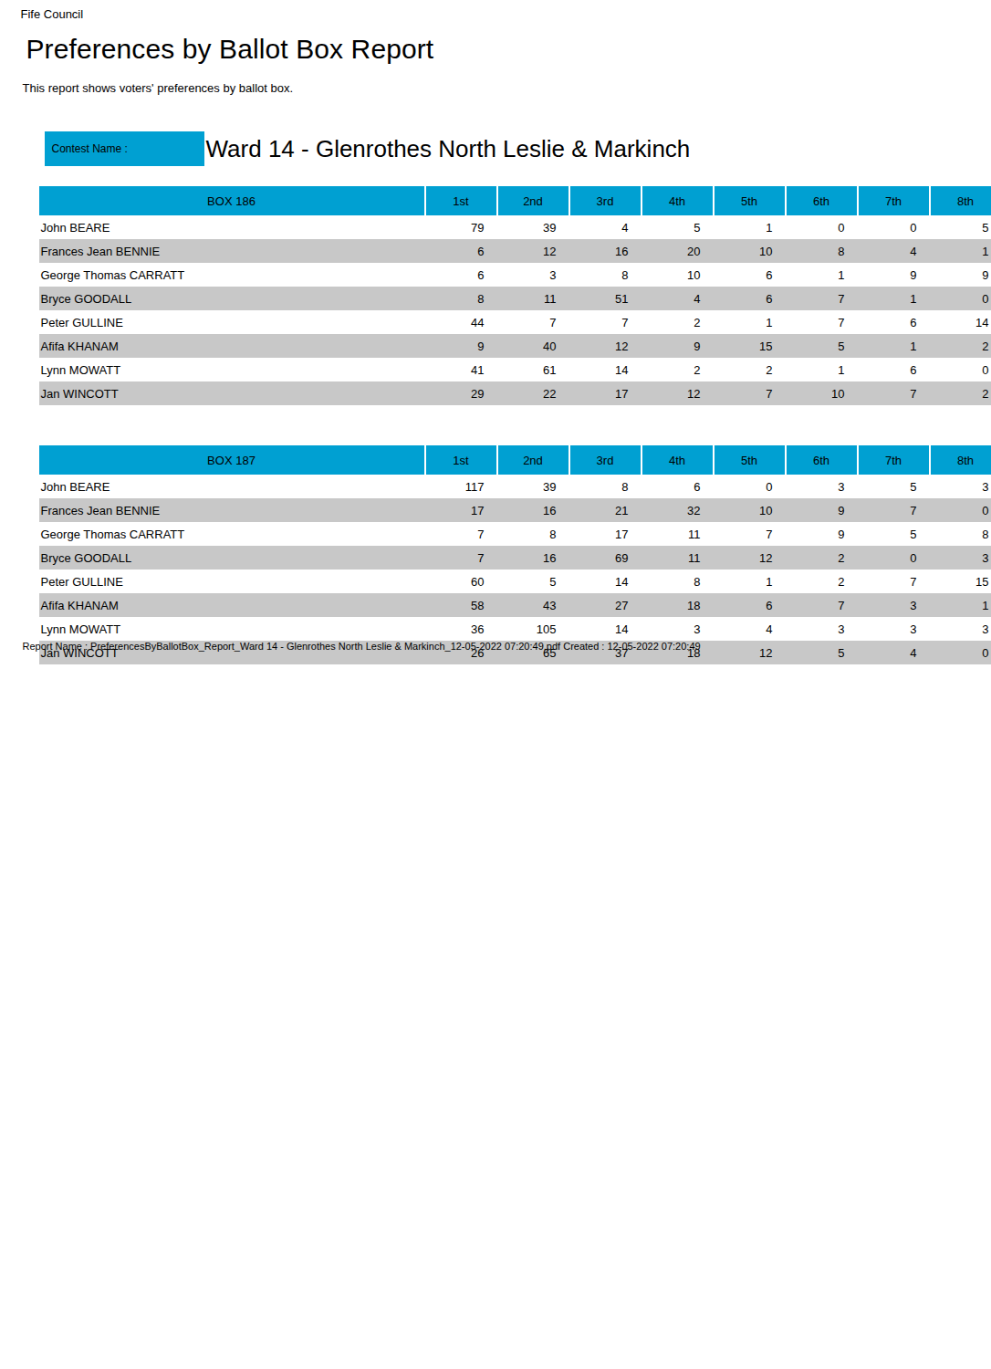Fife Council
Preferences by Ballot Box Report
This report shows voters' preferences by ballot box.
Contest Name :
Ward 14 - Glenrothes North Leslie & Markinch
| BOX 186 | 1st | 2nd | 3rd | 4th | 5th | 6th | 7th | 8th |
| --- | --- | --- | --- | --- | --- | --- | --- | --- |
| John BEARE | 79 | 39 | 4 | 5 | 1 | 0 | 0 | 5 |
| Frances Jean BENNIE | 6 | 12 | 16 | 20 | 10 | 8 | 4 | 1 |
| George Thomas CARRATT | 6 | 3 | 8 | 10 | 6 | 1 | 9 | 9 |
| Bryce GOODALL | 8 | 11 | 51 | 4 | 6 | 7 | 1 | 0 |
| Peter GULLINE | 44 | 7 | 7 | 2 | 1 | 7 | 6 | 14 |
| Afifa KHANAM | 9 | 40 | 12 | 9 | 15 | 5 | 1 | 2 |
| Lynn MOWATT | 41 | 61 | 14 | 2 | 2 | 1 | 6 | 0 |
| Jan WINCOTT | 29 | 22 | 17 | 12 | 7 | 10 | 7 | 2 |
| BOX 187 | 1st | 2nd | 3rd | 4th | 5th | 6th | 7th | 8th |
| --- | --- | --- | --- | --- | --- | --- | --- | --- |
| John BEARE | 117 | 39 | 8 | 6 | 0 | 3 | 5 | 3 |
| Frances Jean BENNIE | 17 | 16 | 21 | 32 | 10 | 9 | 7 | 0 |
| George Thomas CARRATT | 7 | 8 | 17 | 11 | 7 | 9 | 5 | 8 |
| Bryce GOODALL | 7 | 16 | 69 | 11 | 12 | 2 | 0 | 3 |
| Peter GULLINE | 60 | 5 | 14 | 8 | 1 | 2 | 7 | 15 |
| Afifa KHANAM | 58 | 43 | 27 | 18 | 6 | 7 | 3 | 1 |
| Lynn MOWATT | 36 | 105 | 14 | 3 | 4 | 3 | 3 | 3 |
| Jan WINCOTT | 26 | 65 | 37 | 18 | 12 | 5 | 4 | 0 |
Report Name : PreferencesByBallotBox_Report_Ward 14 - Glenrothes North Leslie & Markinch_12-05-2022 07:20:49.pdf Created : 12-05-2022 07:20:49